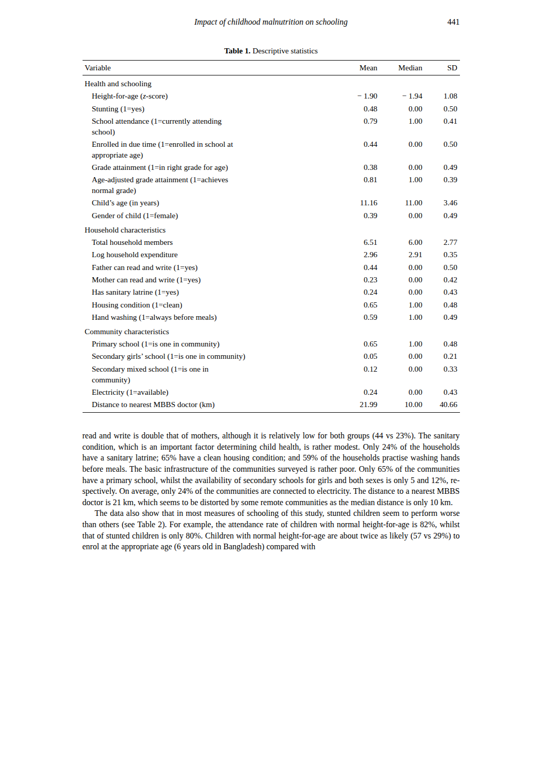Impact of childhood malnutrition on schooling 441
Table 1. Descriptive statistics
| Variable | Mean | Median | SD |
| --- | --- | --- | --- |
| Health and schooling | | | |
| Height-for-age ( z -score) | − 1.90 | − 1.94 | 1.08 |
| Stunting (1=yes) | 0.48 | 0.00 | 0.50 |
| School attendance (1=currently attending school) | 0.79 | 1.00 | 0.41 |
| Enrolled in due time (1=enrolled in school at appropriate age) | 0.44 | 0.00 | 0.50 |
| Grade attainment (1=in right grade for age) | 0.38 | 0.00 | 0.49 |
| Age-adjusted grade attainment (1=achieves normal grade) | 0.81 | 1.00 | 0.39 |
| Child’s age (in years) | 11.16 | 11.00 | 3.46 |
| Gender of child (1=female) | 0.39 | 0.00 | 0.49 |
| Household characteristics | | | |
| Total household members | 6.51 | 6.00 | 2.77 |
| Log household expenditure | 2.96 | 2.91 | 0.35 |
| Father can read and write (1=yes) | 0.44 | 0.00 | 0.50 |
| Mother can read and write (1=yes) | 0.23 | 0.00 | 0.42 |
| Has sanitary latrine (1=yes) | 0.24 | 0.00 | 0.43 |
| Housing condition (1=clean) | 0.65 | 1.00 | 0.48 |
| Hand washing (1=always before meals) | 0.59 | 1.00 | 0.49 |
| Community characteristics | | | |
| Primary school (1=is one in community) | 0.65 | 1.00 | 0.48 |
| Secondary girls’ school (1=is one in community) | 0.05 | 0.00 | 0.21 |
| Secondary mixed school (1=is one in community) | 0.12 | 0.00 | 0.33 |
| Electricity (1=available) | 0.24 | 0.00 | 0.43 |
| Distance to nearest MBBS doctor (km) | 21.99 | 10.00 | 40.66 |
read and write is double that of mothers, although it is relatively low for both groups (44 vs 23%). The sanitary condition, which is an important factor determining child health, is rather modest. Only 24% of the households have a sanitary latrine; 65% have a clean housing condition; and 59% of the households practise washing hands before meals. The basic infrastructure of the communities surveyed is rather poor. Only 65% of the communities have a primary school, whilst the availability of secondary schools for girls and both sexes is only 5 and 12%, respectively. On average, only 24% of the communities are connected to electricity. The distance to a nearest MBBS doctor is 21 km, which seems to be distorted by some remote communities as the median distance is only 10 km.
The data also show that in most measures of schooling of this study, stunted children seem to perform worse than others (see Table 2). For example, the attendance rate of children with normal height-for-age is 82%, whilst that of stunted children is only 80%. Children with normal height-for-age are about twice as likely (57 vs 29%) to enrol at the appropriate age (6 years old in Bangladesh) compared with